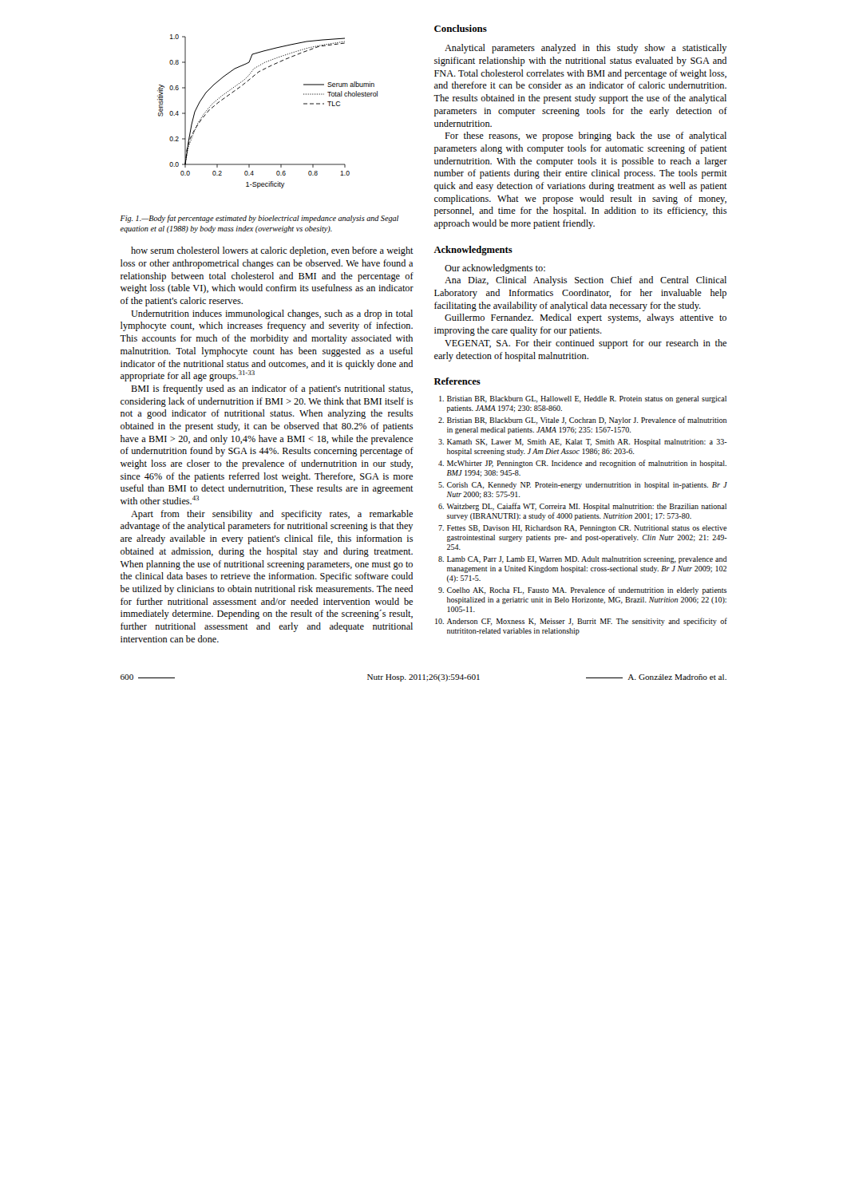1.0 0.8 0.6 0.4 0.2 0.0 0.0 0.2 0.4 0.6 0.8 1.0 1-Specificity Sensitivity Serum albumin Total cholesterol TLC
Fig. 1.—Body fat percentage estimated by bioelectrical impedance analysis and Segal equation et al (1988) by body mass index (overweight vs obesity).
how serum cholesterol lowers at caloric depletion, even before a weight loss or other anthropometrical changes can be observed. We have found a relationship between total cholesterol and BMI and the percentage of weight loss (table VI), which would confirm its usefulness as an indicator of the patient's caloric reserves.
Undernutrition induces immunological changes, such as a drop in total lymphocyte count, which increases frequency and severity of infection. This accounts for much of the morbidity and mortality associated with malnutrition. Total lymphocyte count has been suggested as a useful indicator of the nutritional status and outcomes, and it is quickly done and appropriate for all age groups.31-33
BMI is frequently used as an indicator of a patient's nutritional status, considering lack of undernutrition if BMI > 20. We think that BMI itself is not a good indicator of nutritional status. When analyzing the results obtained in the present study, it can be observed that 80.2% of patients have a BMI > 20, and only 10,4% have a BMI < 18, while the prevalence of undernutrition found by SGA is 44%. Results concerning percentage of weight loss are closer to the prevalence of undernutrition in our study, since 46% of the patients referred lost weight. Therefore, SGA is more useful than BMI to detect undernutrition, These results are in agreement with other studies.43
Apart from their sensibility and specificity rates, a remarkable advantage of the analytical parameters for nutritional screening is that they are already available in every patient's clinical file, this information is obtained at admission, during the hospital stay and during treatment. When planning the use of nutritional screening parameters, one must go to the clinical data bases to retrieve the information. Specific software could be utilized by clinicians to obtain nutritional risk measurements. The need for further nutritional assessment and/or needed intervention would be immediately determine. Depending on the result of the screening´s result, further nutritional assessment and early and adequate nutritional intervention can be done.
Conclusions
Analytical parameters analyzed in this study show a statistically significant relationship with the nutritional status evaluated by SGA and FNA. Total cholesterol correlates with BMI and percentage of weight loss, and therefore it can be consider as an indicator of caloric undernutrition. The results obtained in the present study support the use of the analytical parameters in computer screening tools for the early detection of undernutrition.
For these reasons, we propose bringing back the use of analytical parameters along with computer tools for automatic screening of patient undernutrition. With the computer tools it is possible to reach a larger number of patients during their entire clinical process. The tools permit quick and easy detection of variations during treatment as well as patient complications. What we propose would result in saving of money, personnel, and time for the hospital. In addition to its efficiency, this approach would be more patient friendly.
Acknowledgments
Our acknowledgments to:
Ana Diaz, Clinical Analysis Section Chief and Central Clinical Laboratory and Informatics Coordinator, for her invaluable help facilitating the availability of analytical data necessary for the study.
Guillermo Fernandez. Medical expert systems, always attentive to improving the care quality for our patients.
VEGENAT, SA. For their continued support for our research in the early detection of hospital malnutrition.
References
1. Bristian BR, Blackburn GL, Hallowell E, Heddle R. Protein status on general surgical patients. JAMA 1974; 230: 858-860.
2. Bristian BR, Blackburn GL, Vitale J, Cochran D, Naylor J. Prevalence of malnutrition in general medical patients. JAMA 1976; 235: 1567-1570.
3. Kamath SK, Lawer M, Smith AE, Kalat T, Smith AR. Hospital malnutrition: a 33-hospital screening study. J Am Diet Assoc 1986; 86: 203-6.
4. McWhirter JP, Pennington CR. Incidence and recognition of malnutrition in hospital. BMJ 1994; 308: 945-8.
5. Corish CA, Kennedy NP. Protein-energy undernutrition in hospital in-patients. Br J Nutr 2000; 83: 575-91.
6. Waitzberg DL, Caiaffa WT, Correira MI. Hospital malnutrition: the Brazilian national survey (IBRANUTRI): a study of 4000 patients. Nutrition 2001; 17: 573-80.
7. Fettes SB, Davison HI, Richardson RA, Pennington CR. Nutritional status os elective gastrointestinal surgery patients pre- and post-operatively. Clin Nutr 2002; 21: 249-254.
8. Lamb CA, Parr J, Lamb EI, Warren MD. Adult malnutrition screening, prevalence and management in a United Kingdom hospital: cross-sectional study. Br J Nutr 2009; 102 (4): 571-5.
9. Coelho AK, Rocha FL, Fausto MA. Prevalence of undernutrition in elderly patients hospitalized in a geriatric unit in Belo Horizonte, MG, Brazil. Nutrition 2006; 22 (10): 1005-11.
10. Anderson CF, Moxness K, Meisser J, Burrit MF. The sensitivity and specificity of nutrititon-related variables in relationship
600
Nutr Hosp. 2011;26(3):594-601
A. González Madroño et al.